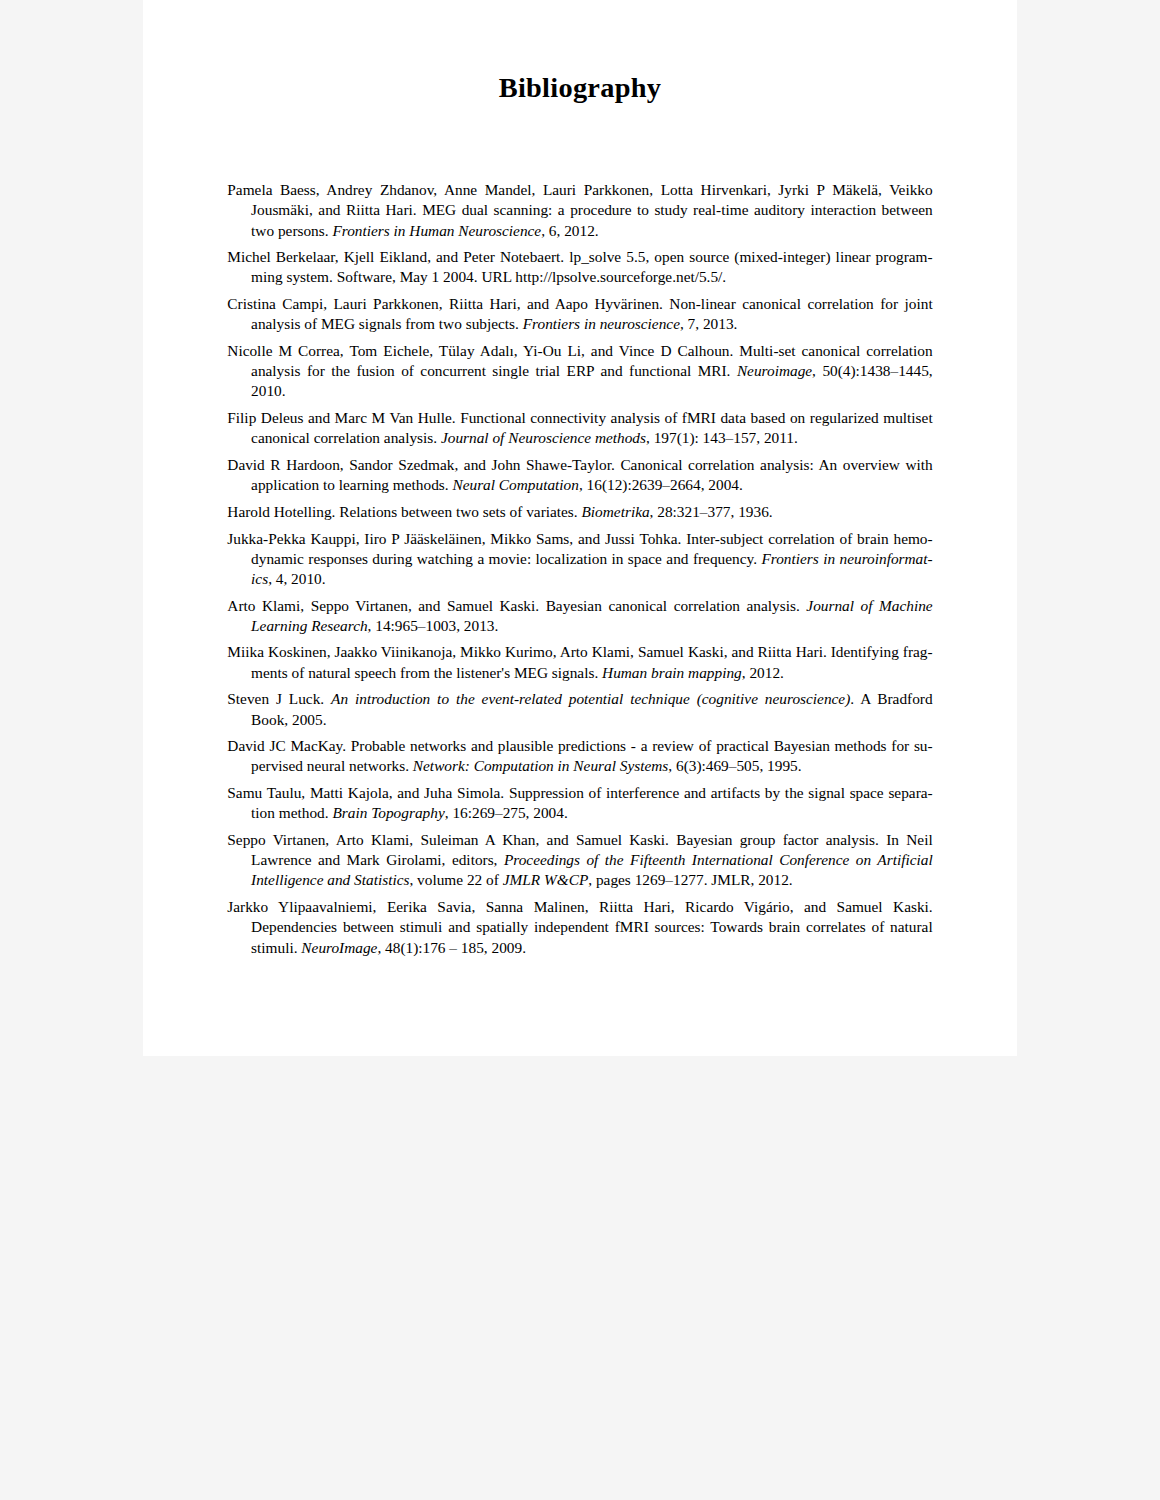Bibliography
Pamela Baess, Andrey Zhdanov, Anne Mandel, Lauri Parkkonen, Lotta Hirvenkari, Jyrki P Mäkelä, Veikko Jousmäki, and Riitta Hari. MEG dual scanning: a procedure to study real-time auditory interaction between two persons. Frontiers in Human Neuroscience, 6, 2012.
Michel Berkelaar, Kjell Eikland, and Peter Notebaert. lp_solve 5.5, open source (mixed-integer) linear programming system. Software, May 1 2004. URL http://lpsolve.sourceforge.net/5.5/.
Cristina Campi, Lauri Parkkonen, Riitta Hari, and Aapo Hyvärinen. Non-linear canonical correlation for joint analysis of MEG signals from two subjects. Frontiers in neuroscience, 7, 2013.
Nicolle M Correa, Tom Eichele, Tülay Adalı, Yi-Ou Li, and Vince D Calhoun. Multi-set canonical correlation analysis for the fusion of concurrent single trial ERP and functional MRI. Neuroimage, 50(4):1438–1445, 2010.
Filip Deleus and Marc M Van Hulle. Functional connectivity analysis of fMRI data based on regularized multiset canonical correlation analysis. Journal of Neuroscience methods, 197(1): 143–157, 2011.
David R Hardoon, Sandor Szedmak, and John Shawe-Taylor. Canonical correlation analysis: An overview with application to learning methods. Neural Computation, 16(12):2639–2664, 2004.
Harold Hotelling. Relations between two sets of variates. Biometrika, 28:321–377, 1936.
Jukka-Pekka Kauppi, Iiro P Jääskeläinen, Mikko Sams, and Jussi Tohka. Inter-subject correlation of brain hemodynamic responses during watching a movie: localization in space and frequency. Frontiers in neuroinformatics, 4, 2010.
Arto Klami, Seppo Virtanen, and Samuel Kaski. Bayesian canonical correlation analysis. Journal of Machine Learning Research, 14:965–1003, 2013.
Miika Koskinen, Jaakko Viinikanoja, Mikko Kurimo, Arto Klami, Samuel Kaski, and Riitta Hari. Identifying fragments of natural speech from the listener's MEG signals. Human brain mapping, 2012.
Steven J Luck. An introduction to the event-related potential technique (cognitive neuroscience). A Bradford Book, 2005.
David JC MacKay. Probable networks and plausible predictions - a review of practical Bayesian methods for supervised neural networks. Network: Computation in Neural Systems, 6(3):469–505, 1995.
Samu Taulu, Matti Kajola, and Juha Simola. Suppression of interference and artifacts by the signal space separation method. Brain Topography, 16:269–275, 2004.
Seppo Virtanen, Arto Klami, Suleiman A Khan, and Samuel Kaski. Bayesian group factor analysis. In Neil Lawrence and Mark Girolami, editors, Proceedings of the Fifteenth International Conference on Artificial Intelligence and Statistics, volume 22 of JMLR W&CP, pages 1269–1277. JMLR, 2012.
Jarkko Ylipaavalniemi, Eerika Savia, Sanna Malinen, Riitta Hari, Ricardo Vigário, and Samuel Kaski. Dependencies between stimuli and spatially independent fMRI sources: Towards brain correlates of natural stimuli. NeuroImage, 48(1):176 – 185, 2009.